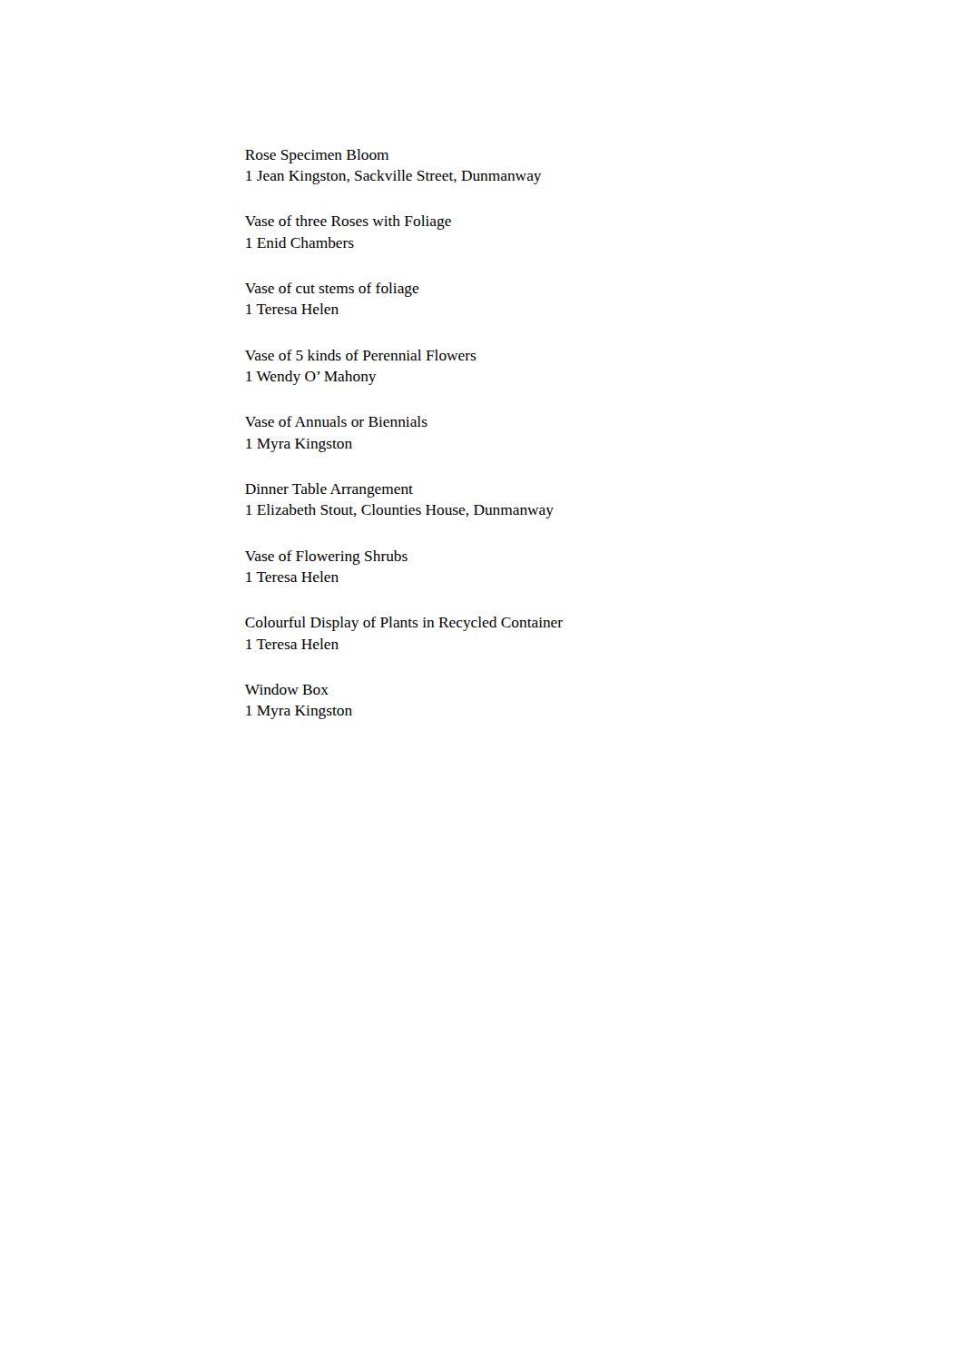Rose Specimen Bloom
1 Jean Kingston, Sackville Street, Dunmanway
Vase of three Roses with Foliage
1 Enid Chambers
Vase of cut stems of foliage
1 Teresa Helen
Vase of 5 kinds of Perennial Flowers
1 Wendy O’ Mahony
Vase of Annuals or Biennials
1 Myra Kingston
Dinner Table Arrangement
1 Elizabeth Stout, Clounties House, Dunmanway
Vase of Flowering Shrubs
1 Teresa Helen
Colourful Display of Plants in Recycled Container
1 Teresa Helen
Window Box
1 Myra Kingston